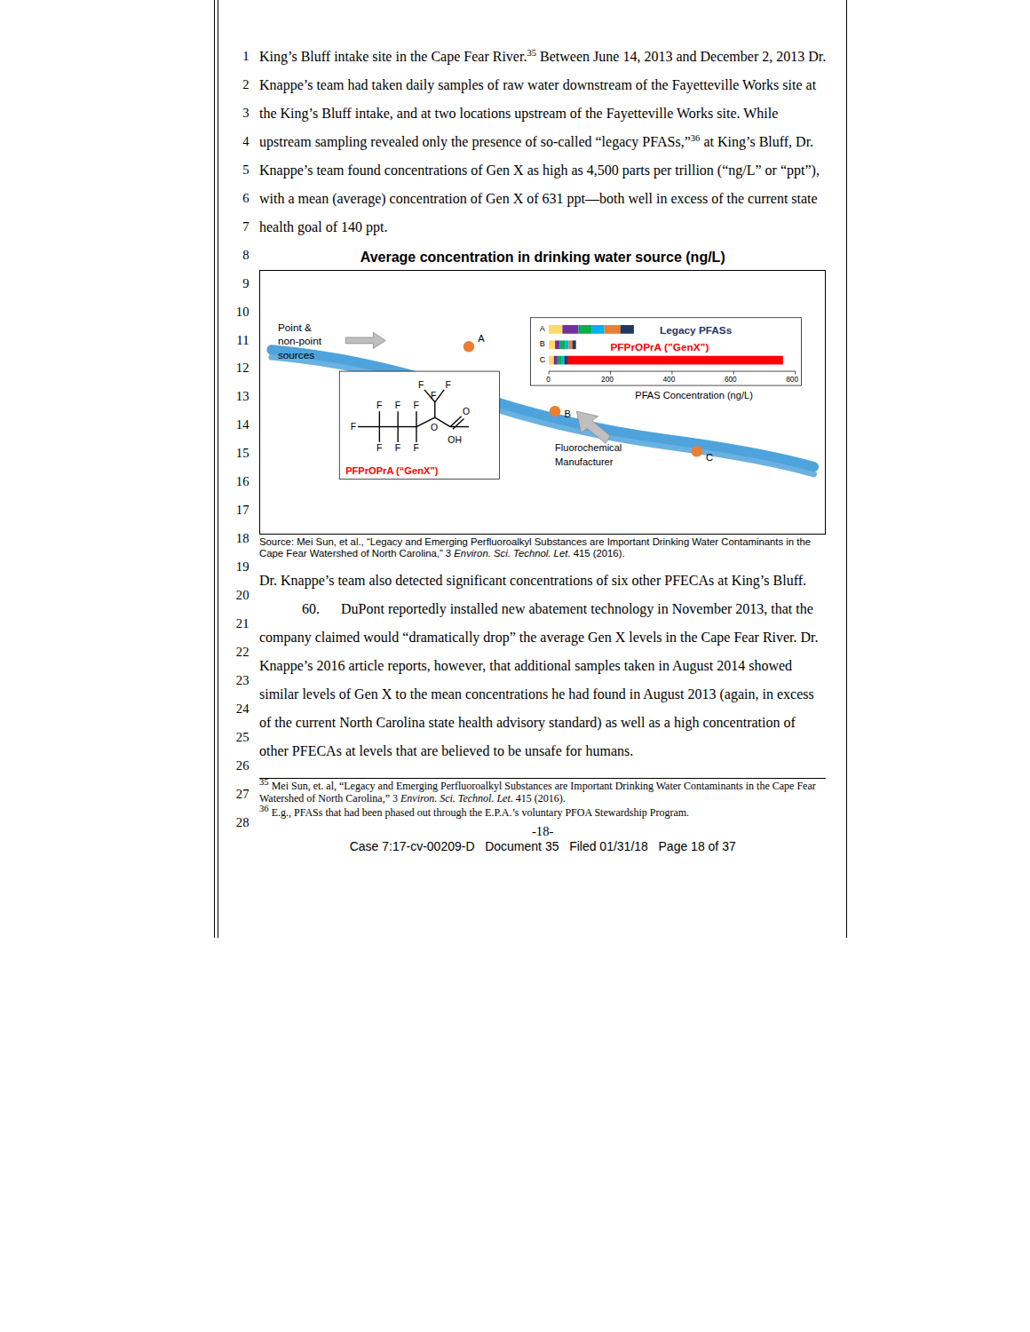1
2
3
4
5
6
7
8
9
10
11
12
13
14
15
16
17
18
19
20
21
22
23
24
25
26
27
28
King’s Bluff intake site in the Cape Fear River.35 Between June 14, 2013 and December 2, 2013 Dr. Knappe’s team had taken daily samples of raw water downstream of the Fayetteville Works site at the King’s Bluff intake, and at two locations upstream of the Fayetteville Works site. While upstream sampling revealed only the presence of so-called “legacy PFASs,”36 at King’s Bluff, Dr. Knappe’s team found concentrations of Gen X as high as 4,500 parts per trillion (“ng/L” or “ppt”), with a mean (average) concentration of Gen X of 631 ppt—both well in excess of the current state health goal of 140 ppt.
Average concentration in drinking water source (ng/L)
Point & non-point sources A B C Fluorochemical Manufacturer A B C Legacy PFASs PFPrOPrA (”GenX”) 0 200 400 600 800 PFAS Concentration (ng/L) F F F F F F F F F F O O OH PFPrOPrA (“GenX”)
Source: Mei Sun, et al., “Legacy and Emerging Perfluoroalkyl Substances are Important Drinking Water Contaminants in the Cape Fear Watershed of North Carolina,” 3 Environ. Sci. Technol. Let. 415 (2016).
Dr. Knappe’s team also detected significant concentrations of six other PFECAs at King’s Bluff.
60. DuPont reportedly installed new abatement technology in November 2013, that the company claimed would “dramatically drop” the average Gen X levels in the Cape Fear River. Dr. Knappe’s 2016 article reports, however, that additional samples taken in August 2014 showed similar levels of Gen X to the mean concentrations he had found in August 2013 (again, in excess of the current North Carolina state health advisory standard) as well as a high concentration of other PFECAs at levels that are believed to be unsafe for humans.
35 Mei Sun, et. al, “Legacy and Emerging Perfluoroalkyl Substances are Important Drinking Water Contaminants in the Cape Fear Watershed of North Carolina,” 3 Environ. Sci. Technol. Let. 415 (2016).
36 E.g., PFASs that had been phased out through the E.P.A.’s voluntary PFOA Stewardship Program.
-18-
Case 7:17-cv-00209-D Document 35 Filed 01/31/18 Page 18 of 37